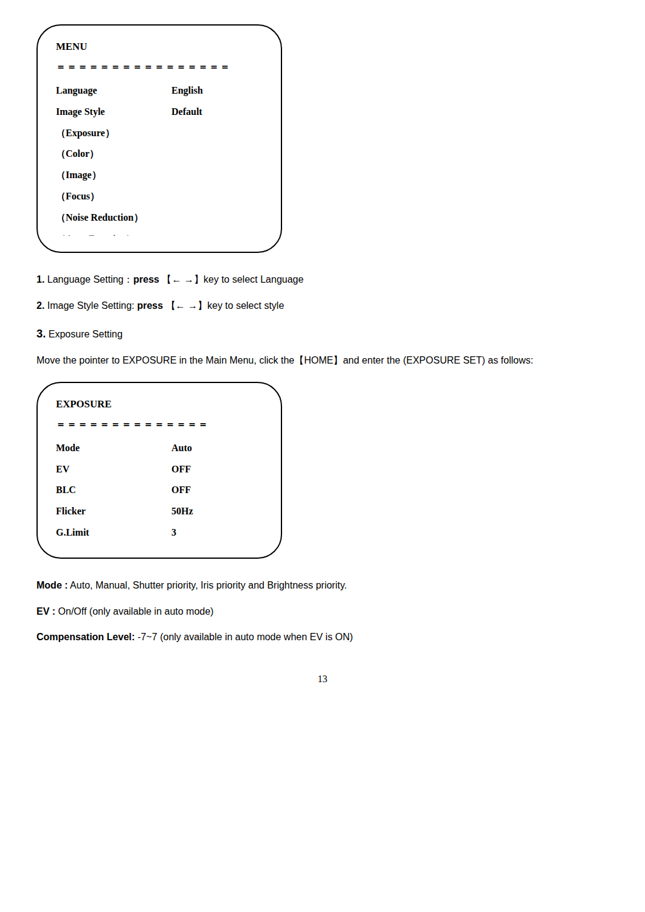MENU
＝＝＝＝＝＝＝＝＝＝＝＝＝＝＝＝
Language English
Image Style Default
（Exposure）
（Color）
（Image）
（Focus）
（Noise Reduction）
（Auto Function）
1. Language Setting：press 【← →】key to select Language
2. Image Style Setting: press 【← →】key to select style
3. Exposure Setting
Move the pointer to EXPOSURE in the Main Menu, click the【HOME】and enter the (EXPOSURE SET) as follows:
EXPOSURE
＝＝＝＝＝＝＝＝＝＝＝＝＝＝
Mode Auto
EV OFF
BLC OFF
Flicker 50Hz
G.Limit 3
Mode : Auto, Manual, Shutter priority, Iris priority and Brightness priority.
EV : On/Off (only available in auto mode)
Compensation Level: -7~7 (only available in auto mode when EV is ON)
13